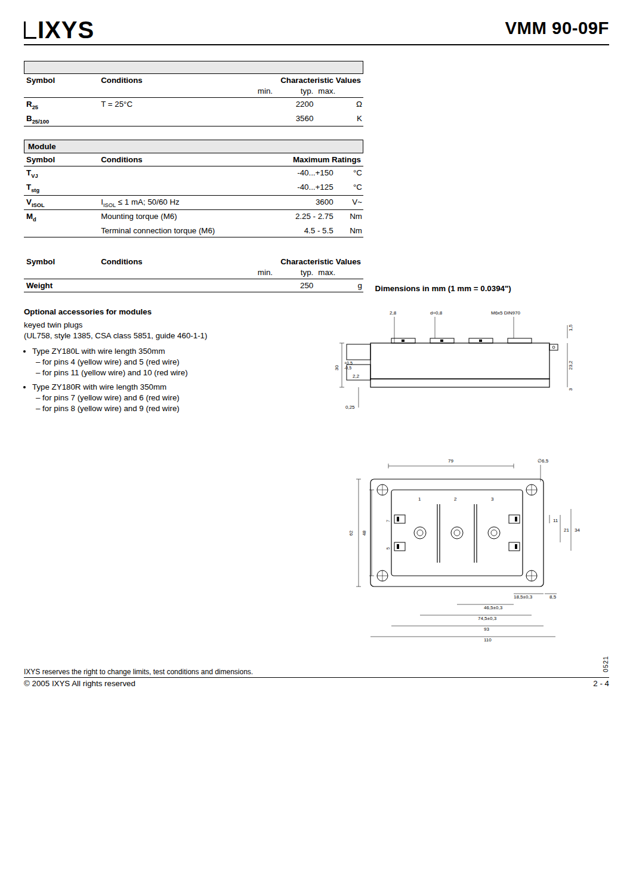IXYS
VMM 90-09F
| Symbol | Conditions | Characteristic Values |
| --- | --- | --- |
| | | min. | typ. | max. |
| R 25 | T = 25°C | | 2200 | Ω |
| B 25/100 | | | 3560 | K |
Module
| Symbol | Conditions | Maximum Ratings |
| --- | --- | --- |
| T VJ | | -40...+150 | °C |
| T stg | | -40...+125 | °C |
| V ISOL | I ISOL ≤ 1 mA; 50/60 Hz | 3600 | V~ |
| M d | Mounting torque (M6) | 2.25 - 2.75 | Nm |
| | Terminal connection torque (M6) | 4.5 - 5.5 | Nm |
| Symbol | Conditions | Characteristic Values |
| --- | --- | --- |
| | | min. | typ. | max. |
| Weight | | | 250 | g |
Dimensions in mm (1 mm = 0.0394")
Optional accessories for modules
keyed twin plugs
(UL758, style 1385, CSA class 5851, guide 460-1-1)
Type ZY180L with wire length 350mm – for pins 4 (yellow wire) and 5 (red wire) – for pins 11 (yellow wire) and 10 (red wire)
Type ZY180R with wire length 350mm – for pins 7 (yellow wire) and 6 (red wire) – for pins 8 (yellow wire) and 9 (red wire)
2,8 d=0,8 M6x5 DIN970 30 +0,5 -0,5 2,2 0,25 1,5 23,2 3
79 ∅6,5 1 2 3 7 5 62 48 11 21 34 18,5±0,3 8,5 46,5±0,3 74,5±0,3 93 110
0521
IXYS reserves the right to change limits, test conditions and dimensions.
© 2005 IXYS All rights reserved
2 - 4